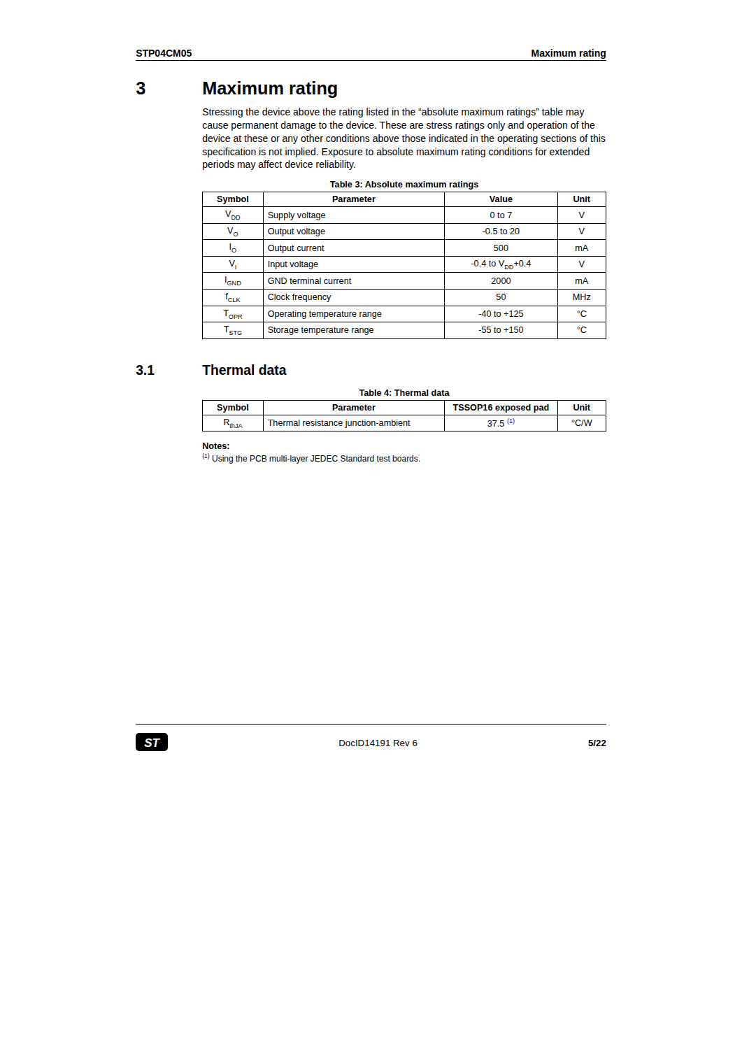STP04CM05
Maximum rating
3
Maximum rating
Stressing the device above the rating listed in the “absolute maximum ratings” table may cause permanent damage to the device. These are stress ratings only and operation of the device at these or any other conditions above those indicated in the operating sections of this specification is not implied. Exposure to absolute maximum rating conditions for extended periods may affect device reliability.
Table 3: Absolute maximum ratings
| Symbol | Parameter | Value | Unit |
| --- | --- | --- | --- |
| V DD | Supply voltage | 0 to 7 | V |
| V O | Output voltage | -0.5 to 20 | V |
| I O | Output current | 500 | mA |
| V I | Input voltage | -0.4 to V DD +0.4 | V |
| I GND | GND terminal current | 2000 | mA |
| f CLK | Clock frequency | 50 | MHz |
| T OPR | Operating temperature range | -40 to +125 | °C |
| T STG | Storage temperature range | -55 to +150 | °C |
3.1
Thermal data
Table 4: Thermal data
| Symbol | Parameter | TSSOP16 exposed pad | Unit |
| --- | --- | --- | --- |
| R thJA | Thermal resistance junction-ambient | 37.5 (1) | °C/W |
Notes:
(1) Using the PCB multi-layer JEDEC Standard test boards.
ST
DocID14191 Rev 6
5/22